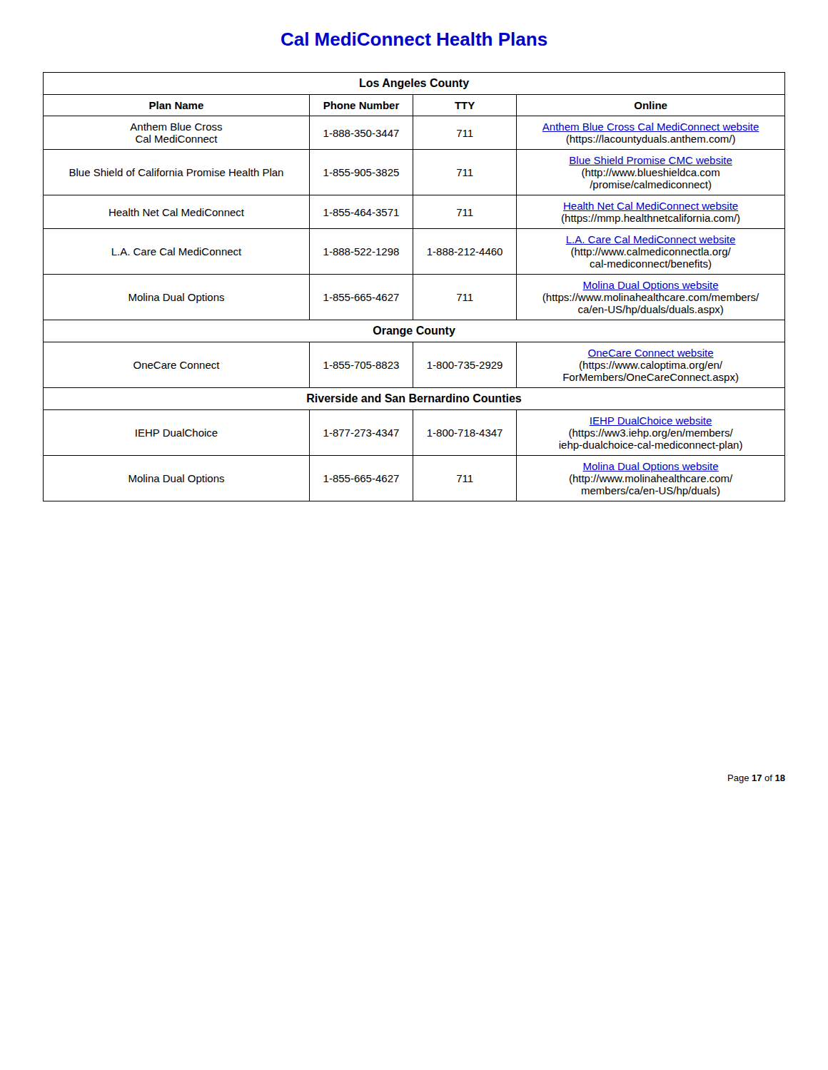Cal MediConnect Health Plans
| Los Angeles County |
| --- |
| Plan Name | Phone Number | TTY | Online |
| Anthem Blue Cross Cal MediConnect | 1-888-350-3447 | 711 | Anthem Blue Cross Cal MediConnect website (https://lacountyduals.anthem.com/) |
| Blue Shield of California Promise Health Plan | 1-855-905-3825 | 711 | Blue Shield Promise CMC website (http://www.blueshieldca.com /promise/calmediconnect) |
| Health Net Cal MediConnect | 1-855-464-3571 | 711 | Health Net Cal MediConnect website (https://mmp.healthnetcalifornia.com/) |
| L.A. Care Cal MediConnect | 1-888-522-1298 | 1-888-212-4460 | L.A. Care Cal MediConnect website (http://www.calmediconnectla.org/ cal-mediconnect/benefits) |
| Molina Dual Options | 1-855-665-4627 | 711 | Molina Dual Options website (https://www.molinahealthcare.com/members/ ca/en-US/hp/duals/duals.aspx) |
| Orange County |
| OneCare Connect | 1-855-705-8823 | 1-800-735-2929 | OneCare Connect website (https://www.caloptima.org/en/ ForMembers/OneCareConnect.aspx) |
| Riverside and San Bernardino Counties |
| IEHP DualChoice | 1-877-273-4347 | 1-800-718-4347 | IEHP DualChoice website (https://ww3.iehp.org/en/members/ iehp-dualchoice-cal-mediconnect-plan) |
| Molina Dual Options | 1-855-665-4627 | 711 | Molina Dual Options website (http://www.molinahealthcare.com/ members/ca/en-US/hp/duals) |
Page 17 of 18